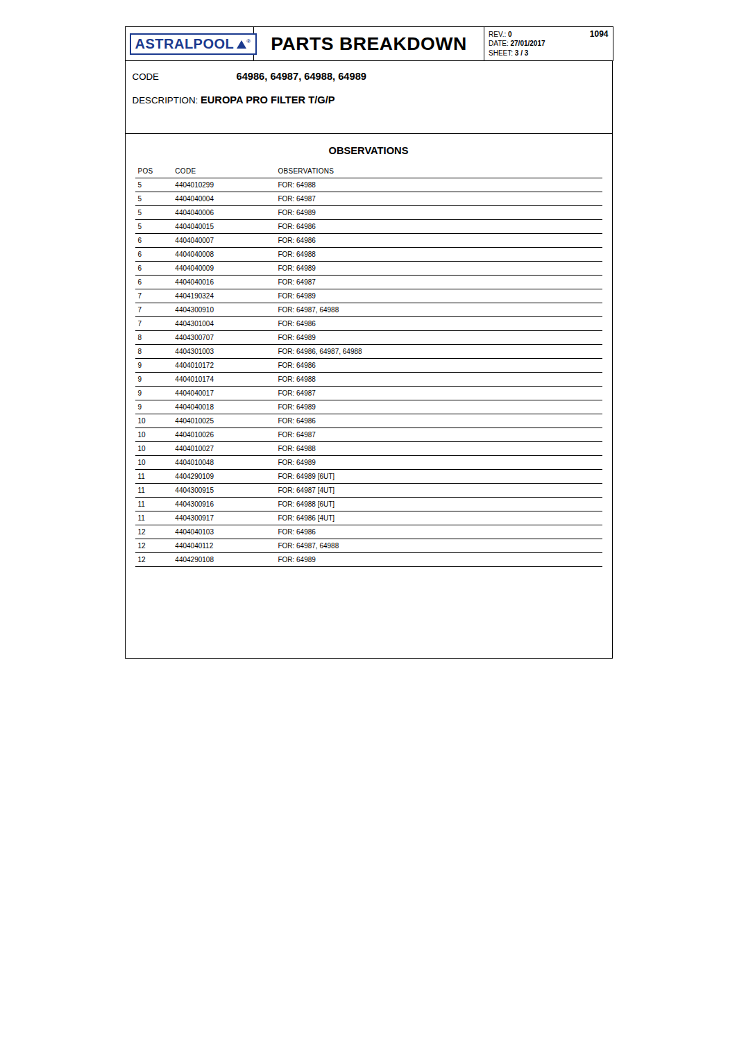ASTRAL POOL ®
PARTS BREAKDOWN
1094
REV.: 0
DATE: 27/01/2017
SHEET: 3 / 3
CODE 64986, 64987, 64988, 64989
DESCRIPTION: EUROPA PRO FILTER T/G/P
OBSERVATIONS
| POS | CODE | OBSERVATIONS |
| --- | --- | --- |
| 5 | 4404010299 | FOR: 64988 |
| 5 | 4404040004 | FOR: 64987 |
| 5 | 4404040006 | FOR: 64989 |
| 5 | 4404040015 | FOR: 64986 |
| 6 | 4404040007 | FOR: 64986 |
| 6 | 4404040008 | FOR: 64988 |
| 6 | 4404040009 | FOR: 64989 |
| 6 | 4404040016 | FOR: 64987 |
| 7 | 4404190324 | FOR: 64989 |
| 7 | 4404300910 | FOR: 64987, 64988 |
| 7 | 4404301004 | FOR: 64986 |
| 8 | 4404300707 | FOR: 64989 |
| 8 | 4404301003 | FOR: 64986, 64987, 64988 |
| 9 | 4404010172 | FOR: 64986 |
| 9 | 4404010174 | FOR: 64988 |
| 9 | 4404040017 | FOR: 64987 |
| 9 | 4404040018 | FOR: 64989 |
| 10 | 4404010025 | FOR: 64986 |
| 10 | 4404010026 | FOR: 64987 |
| 10 | 4404010027 | FOR: 64988 |
| 10 | 4404010048 | FOR: 64989 |
| 11 | 4404290109 | FOR: 64989 [6UT] |
| 11 | 4404300915 | FOR: 64987 [4UT] |
| 11 | 4404300916 | FOR: 64988 [6UT] |
| 11 | 4404300917 | FOR: 64986 [4UT] |
| 12 | 4404040103 | FOR: 64986 |
| 12 | 4404040112 | FOR: 64987, 64988 |
| 12 | 4404290108 | FOR: 64989 |